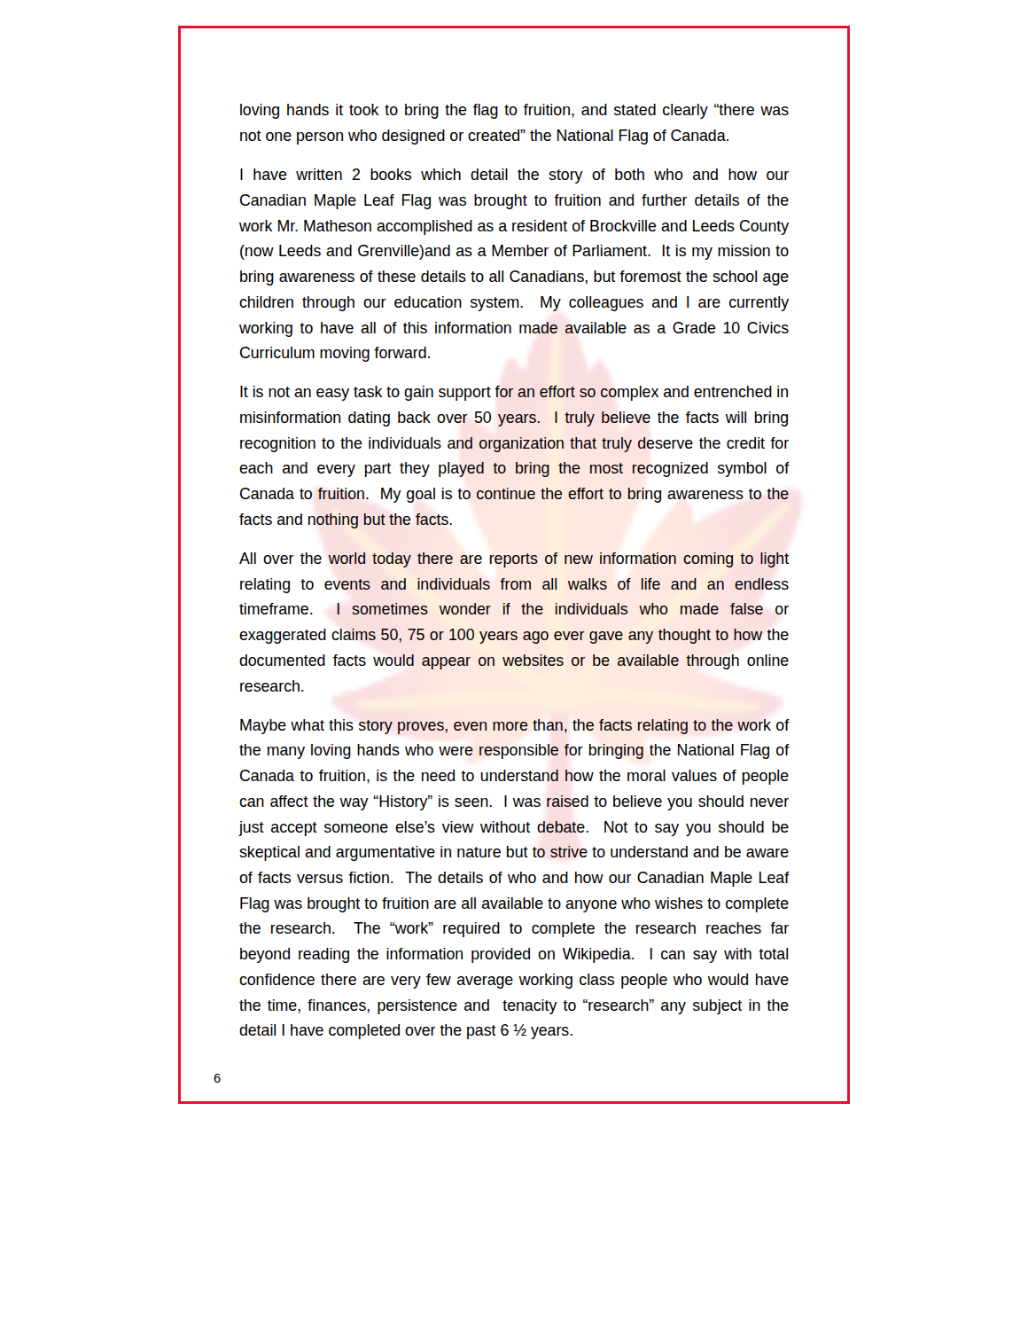🍁
loving hands it took to bring the flag to fruition, and stated clearly “there was not one person who designed or created” the National Flag of Canada.
I have written 2 books which detail the story of both who and how our Canadian Maple Leaf Flag was brought to fruition and further details of the work Mr. Matheson accomplished as a resident of Brockville and Leeds County (now Leeds and Grenville)and as a Member of Parliament. It is my mission to bring awareness of these details to all Canadians, but foremost the school age children through our education system. My colleagues and I are currently working to have all of this information made available as a Grade 10 Civics Curriculum moving forward.
It is not an easy task to gain support for an effort so complex and entrenched in misinformation dating back over 50 years. I truly believe the facts will bring recognition to the individuals and organization that truly deserve the credit for each and every part they played to bring the most recognized symbol of Canada to fruition. My goal is to continue the effort to bring awareness to the facts and nothing but the facts.
All over the world today there are reports of new information coming to light relating to events and individuals from all walks of life and an endless timeframe. I sometimes wonder if the individuals who made false or exaggerated claims 50, 75 or 100 years ago ever gave any thought to how the documented facts would appear on websites or be available through online research.
Maybe what this story proves, even more than, the facts relating to the work of the many loving hands who were responsible for bringing the National Flag of Canada to fruition, is the need to understand how the moral values of people can affect the way “History” is seen. I was raised to believe you should never just accept someone else’s view without debate. Not to say you should be skeptical and argumentative in nature but to strive to understand and be aware of facts versus fiction. The details of who and how our Canadian Maple Leaf Flag was brought to fruition are all available to anyone who wishes to complete the research. The “work” required to complete the research reaches far beyond reading the information provided on Wikipedia. I can say with total confidence there are very few average working class people who would have the time, finances, persistence and tenacity to “research” any subject in the detail I have completed over the past 6 ½ years.
6